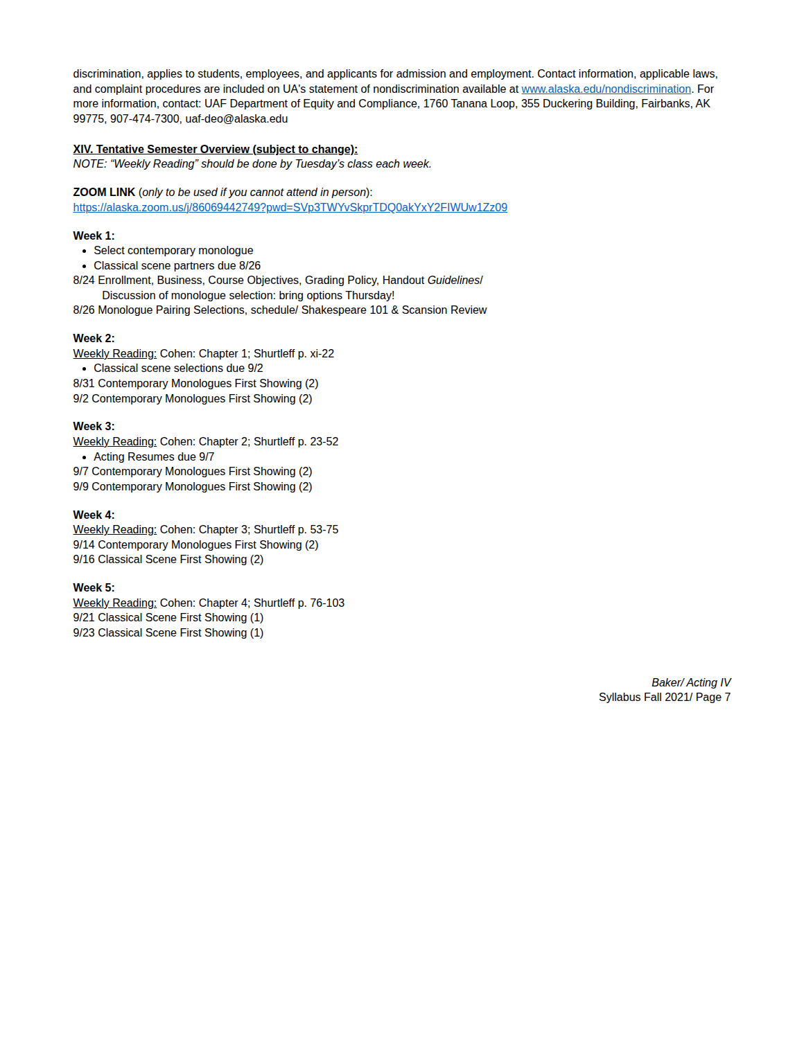discrimination, applies to students, employees, and applicants for admission and employment. Contact information, applicable laws, and complaint procedures are included on UA's statement of nondiscrimination available at www.alaska.edu/nondiscrimination. For more information, contact: UAF Department of Equity and Compliance, 1760 Tanana Loop, 355 Duckering Building, Fairbanks, AK 99775, 907-474-7300, uaf-deo@alaska.edu
XIV. Tentative Semester Overview (subject to change):
NOTE: “Weekly Reading” should be done by Tuesday’s class each week.
ZOOM LINK (only to be used if you cannot attend in person):
https://alaska.zoom.us/j/86069442749?pwd=SVp3TWYvSkprTDQ0akYxY2FIWUw1Zz09
Week 1:
Select contemporary monologue
Classical scene partners due 8/26
8/24 Enrollment, Business, Course Objectives, Grading Policy, Handout Guidelines/
Discussion of monologue selection: bring options Thursday!
8/26 Monologue Pairing Selections, schedule/ Shakespeare 101 & Scansion Review
Week 2:
Weekly Reading: Cohen: Chapter 1; Shurtleff p. xi-22
Classical scene selections due 9/2
8/31 Contemporary Monologues First Showing (2)
9/2 Contemporary Monologues First Showing (2)
Week 3:
Weekly Reading: Cohen: Chapter 2; Shurtleff p. 23-52
Acting Resumes due 9/7
9/7 Contemporary Monologues First Showing (2)
9/9 Contemporary Monologues First Showing (2)
Week 4:
Weekly Reading: Cohen: Chapter 3; Shurtleff p. 53-75
9/14 Contemporary Monologues First Showing (2)
9/16 Classical Scene First Showing (2)
Week 5:
Weekly Reading: Cohen: Chapter 4; Shurtleff p. 76-103
9/21 Classical Scene First Showing (1)
9/23 Classical Scene First Showing (1)
Baker/ Acting IV
Syllabus Fall 2021/ Page 7